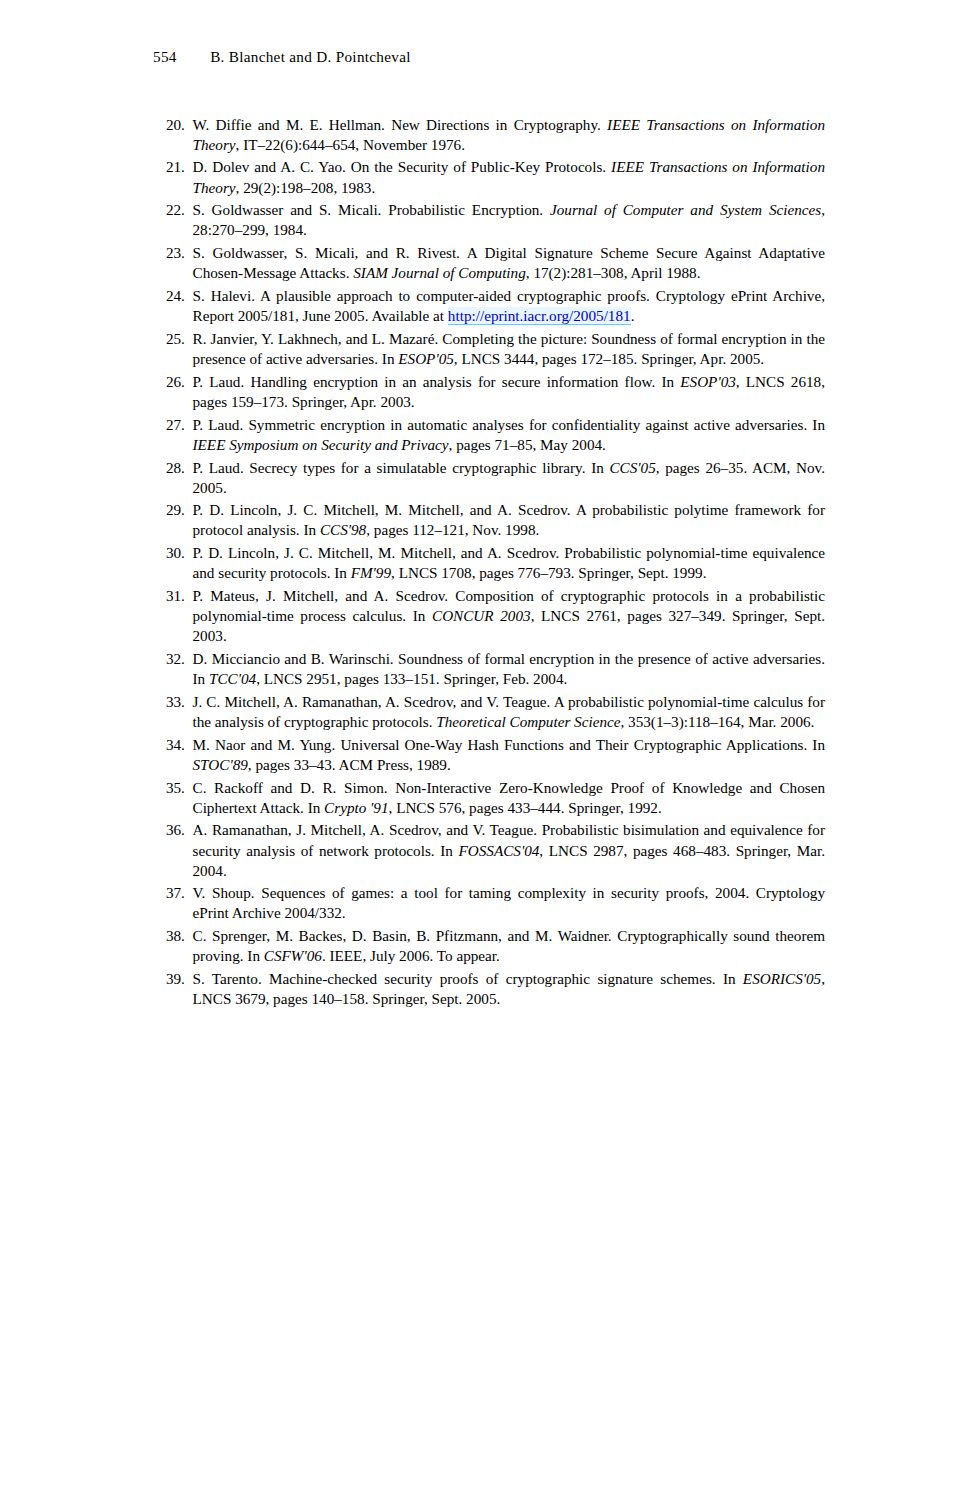554 B. Blanchet and D. Pointcheval
20. W. Diffie and M. E. Hellman. New Directions in Cryptography. IEEE Transactions on Information Theory, IT–22(6):644–654, November 1976.
21. D. Dolev and A. C. Yao. On the Security of Public-Key Protocols. IEEE Transactions on Information Theory, 29(2):198–208, 1983.
22. S. Goldwasser and S. Micali. Probabilistic Encryption. Journal of Computer and System Sciences, 28:270–299, 1984.
23. S. Goldwasser, S. Micali, and R. Rivest. A Digital Signature Scheme Secure Against Adaptative Chosen-Message Attacks. SIAM Journal of Computing, 17(2):281–308, April 1988.
24. S. Halevi. A plausible approach to computer-aided cryptographic proofs. Cryptology ePrint Archive, Report 2005/181, June 2005. Available at http://eprint.iacr.org/2005/181.
25. R. Janvier, Y. Lakhnech, and L. Mazaré. Completing the picture: Soundness of formal encryption in the presence of active adversaries. In ESOP'05, LNCS 3444, pages 172–185. Springer, Apr. 2005.
26. P. Laud. Handling encryption in an analysis for secure information flow. In ESOP'03, LNCS 2618, pages 159–173. Springer, Apr. 2003.
27. P. Laud. Symmetric encryption in automatic analyses for confidentiality against active adversaries. In IEEE Symposium on Security and Privacy, pages 71–85, May 2004.
28. P. Laud. Secrecy types for a simulatable cryptographic library. In CCS'05, pages 26–35. ACM, Nov. 2005.
29. P. D. Lincoln, J. C. Mitchell, M. Mitchell, and A. Scedrov. A probabilistic polytime framework for protocol analysis. In CCS'98, pages 112–121, Nov. 1998.
30. P. D. Lincoln, J. C. Mitchell, M. Mitchell, and A. Scedrov. Probabilistic polynomial-time equivalence and security protocols. In FM'99, LNCS 1708, pages 776–793. Springer, Sept. 1999.
31. P. Mateus, J. Mitchell, and A. Scedrov. Composition of cryptographic protocols in a probabilistic polynomial-time process calculus. In CONCUR 2003, LNCS 2761, pages 327–349. Springer, Sept. 2003.
32. D. Micciancio and B. Warinschi. Soundness of formal encryption in the presence of active adversaries. In TCC'04, LNCS 2951, pages 133–151. Springer, Feb. 2004.
33. J. C. Mitchell, A. Ramanathan, A. Scedrov, and V. Teague. A probabilistic polynomial-time calculus for the analysis of cryptographic protocols. Theoretical Computer Science, 353(1–3):118–164, Mar. 2006.
34. M. Naor and M. Yung. Universal One-Way Hash Functions and Their Cryptographic Applications. In STOC'89, pages 33–43. ACM Press, 1989.
35. C. Rackoff and D. R. Simon. Non-Interactive Zero-Knowledge Proof of Knowledge and Chosen Ciphertext Attack. In Crypto '91, LNCS 576, pages 433–444. Springer, 1992.
36. A. Ramanathan, J. Mitchell, A. Scedrov, and V. Teague. Probabilistic bisimulation and equivalence for security analysis of network protocols. In FOSSACS'04, LNCS 2987, pages 468–483. Springer, Mar. 2004.
37. V. Shoup. Sequences of games: a tool for taming complexity in security proofs, 2004. Cryptology ePrint Archive 2004/332.
38. C. Sprenger, M. Backes, D. Basin, B. Pfitzmann, and M. Waidner. Cryptographically sound theorem proving. In CSFW'06. IEEE, July 2006. To appear.
39. S. Tarento. Machine-checked security proofs of cryptographic signature schemes. In ESORICS'05, LNCS 3679, pages 140–158. Springer, Sept. 2005.